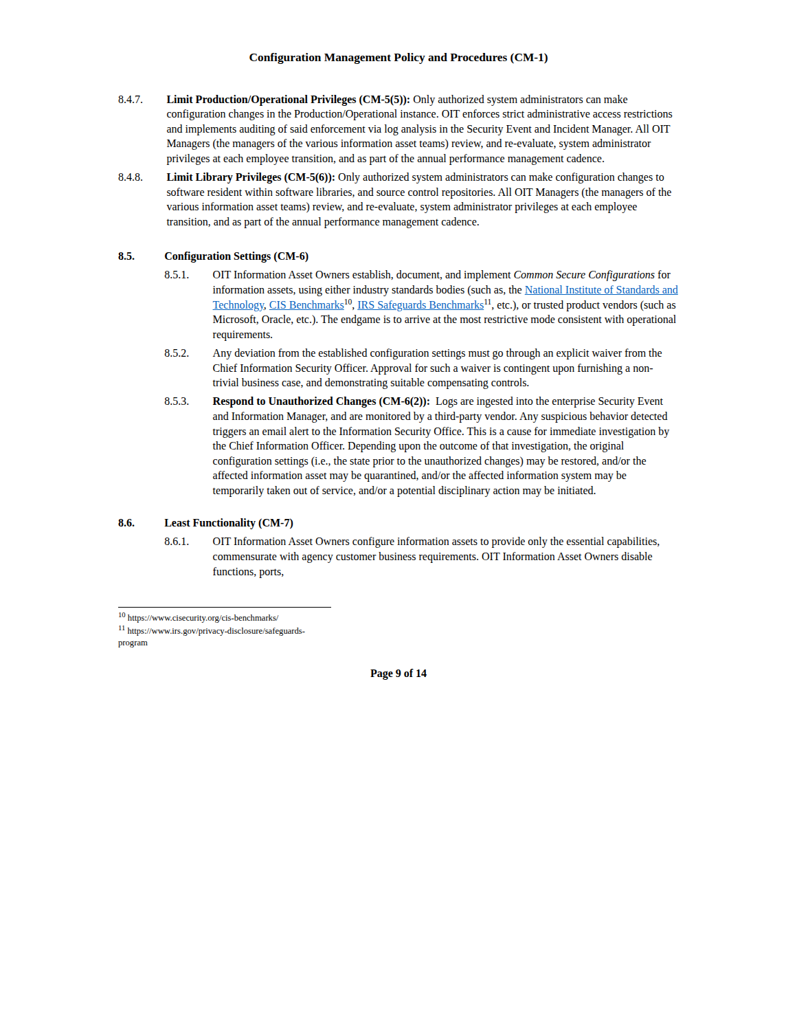Configuration Management Policy and Procedures (CM-1)
8.4.7. Limit Production/Operational Privileges (CM-5(5)): Only authorized system administrators can make configuration changes in the Production/Operational instance. OIT enforces strict administrative access restrictions and implements auditing of said enforcement via log analysis in the Security Event and Incident Manager. All OIT Managers (the managers of the various information asset teams) review, and re-evaluate, system administrator privileges at each employee transition, and as part of the annual performance management cadence.
8.4.8. Limit Library Privileges (CM-5(6)): Only authorized system administrators can make configuration changes to software resident within software libraries, and source control repositories. All OIT Managers (the managers of the various information asset teams) review, and re-evaluate, system administrator privileges at each employee transition, and as part of the annual performance management cadence.
8.5. Configuration Settings (CM-6)
8.5.1. OIT Information Asset Owners establish, document, and implement Common Secure Configurations for information assets, using either industry standards bodies (such as, the National Institute of Standards and Technology, CIS Benchmarks10, IRS Safeguards Benchmarks11, etc.), or trusted product vendors (such as Microsoft, Oracle, etc.). The endgame is to arrive at the most restrictive mode consistent with operational requirements.
8.5.2. Any deviation from the established configuration settings must go through an explicit waiver from the Chief Information Security Officer. Approval for such a waiver is contingent upon furnishing a non-trivial business case, and demonstrating suitable compensating controls.
8.5.3. Respond to Unauthorized Changes (CM-6(2)): Logs are ingested into the enterprise Security Event and Information Manager, and are monitored by a third-party vendor. Any suspicious behavior detected triggers an email alert to the Information Security Office. This is a cause for immediate investigation by the Chief Information Officer. Depending upon the outcome of that investigation, the original configuration settings (i.e., the state prior to the unauthorized changes) may be restored, and/or the affected information asset may be quarantined, and/or the affected information system may be temporarily taken out of service, and/or a potential disciplinary action may be initiated.
8.6. Least Functionality (CM-7)
8.6.1. OIT Information Asset Owners configure information assets to provide only the essential capabilities, commensurate with agency customer business requirements. OIT Information Asset Owners disable functions, ports,
10 https://www.cisecurity.org/cis-benchmarks/
11 https://www.irs.gov/privacy-disclosure/safeguards-program
Page 9 of 14